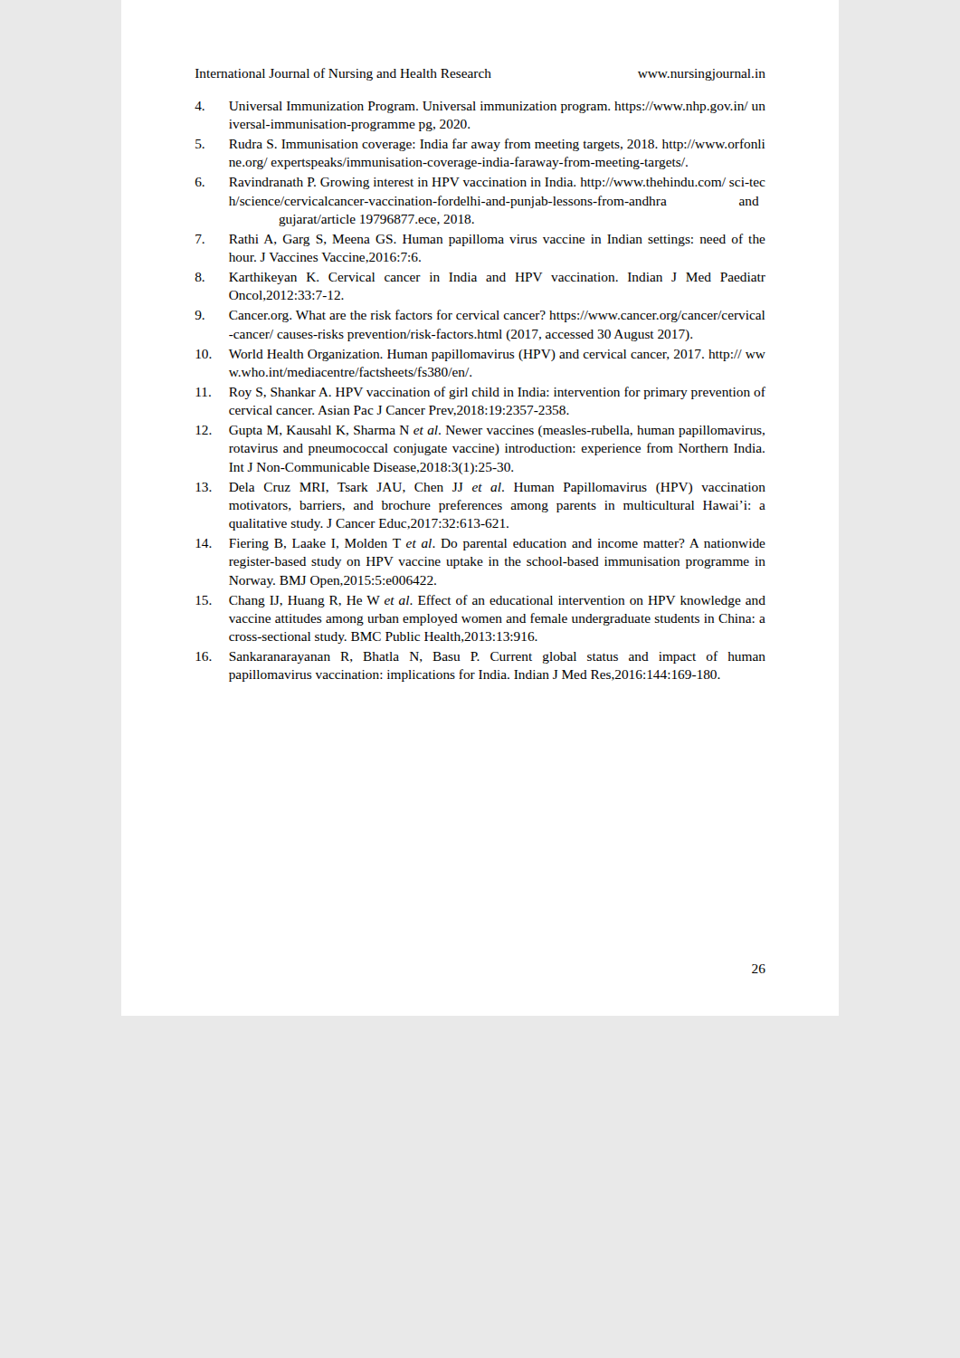International Journal of Nursing and Health Research www.nursingjournal.in
4. Universal Immunization Program. Universal immunization program. https://www.nhp.gov.in/ universal-immunisation-programme pg, 2020.
5. Rudra S. Immunisation coverage: India far away from meeting targets, 2018. http://www.orfonline.org/ expertspeaks/immunisation-coverage-india-faraway-from-meeting-targets/.
6. Ravindranath P. Growing interest in HPV vaccination in India. http://www.thehindu.com/ sci-tech/science/cervicalcancer-vaccination-fordelhi-and-punjab-lessons-from-andhra and gujarat/article 19796877.ece, 2018.
7. Rathi A, Garg S, Meena GS. Human papilloma virus vaccine in Indian settings: need of the hour. J Vaccines Vaccine,2016:7:6.
8. Karthikeyan K. Cervical cancer in India and HPV vaccination. Indian J Med Paediatr Oncol,2012:33:7-12.
9. Cancer.org. What are the risk factors for cervical cancer? https://www.cancer.org/cancer/cervical-cancer/ causes-risks prevention/risk-factors.html (2017, accessed 30 August 2017).
10. World Health Organization. Human papillomavirus (HPV) and cervical cancer, 2017. http:// www.who.int/mediacentre/factsheets/fs380/en/.
11. Roy S, Shankar A. HPV vaccination of girl child in India: intervention for primary prevention of cervical cancer. Asian Pac J Cancer Prev,2018:19:2357-2358.
12. Gupta M, Kausahl K, Sharma N et al. Newer vaccines (measles-rubella, human papillomavirus, rotavirus and pneumococcal conjugate vaccine) introduction: experience from Northern India. Int J Non-Communicable Disease,2018:3(1):25-30.
13. Dela Cruz MRI, Tsark JAU, Chen JJ et al. Human Papillomavirus (HPV) vaccination motivators, barriers, and brochure preferences among parents in multicultural Hawai’i: a qualitative study. J Cancer Educ,2017:32:613-621.
14. Fiering B, Laake I, Molden T et al. Do parental education and income matter? A nationwide register-based study on HPV vaccine uptake in the school-based immunisation programme in Norway. BMJ Open,2015:5:e006422.
15. Chang IJ, Huang R, He W et al. Effect of an educational intervention on HPV knowledge and vaccine attitudes among urban employed women and female undergraduate students in China: a cross-sectional study. BMC Public Health,2013:13:916.
16. Sankaranarayanan R, Bhatla N, Basu P. Current global status and impact of human papillomavirus vaccination: implications for India. Indian J Med Res,2016:144:169-180.
26